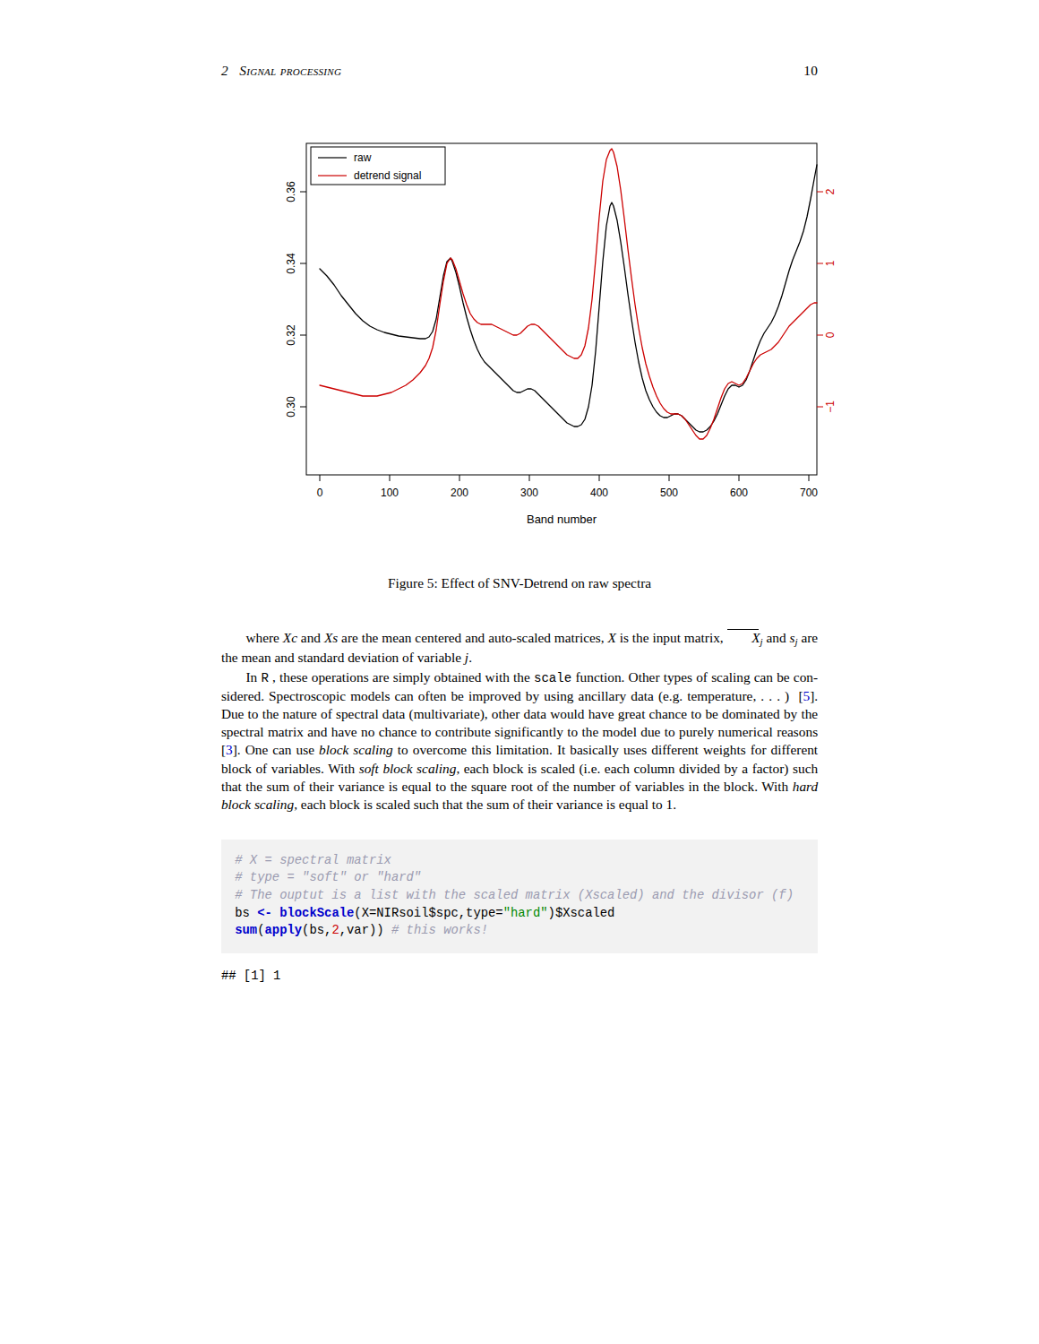2 Signal processing
10
raw detrend signal 0.36 0.34 0.32 0.30 2 1 0 −1 0 100 200 300 400 500 600 700 Band number
Figure 5: Effect of SNV-Detrend on raw spectra
where Xc and Xs are the mean centered and auto-scaled matrices, X is the input matrix, Xj and sj are the mean and standard deviation of variable j.
In R , these operations are simply obtained with the scale function. Other types of scaling can be considered. Spectroscopic models can often be improved by using ancillary data (e.g. temperature, . . . ) [5]. Due to the nature of spectral data (multivariate), other data would have great chance to be dominated by the spectral matrix and have no chance to contribute significantly to the model due to purely numerical reasons [3]. One can use block scaling to overcome this limitation. It basically uses different weights for different block of variables. With soft block scaling, each block is scaled (i.e. each column divided by a factor) such that the sum of their variance is equal to the square root of the number of variables in the block. With hard block scaling, each block is scaled such that the sum of their variance is equal to 1.
# X = spectral matrix # type = "soft" or "hard" # The ouptut is a list with the scaled matrix (Xscaled) and the divisor (f) bs <- blockScale(X=NIRsoil$spc,type="hard")$Xscaled sum(apply(bs,2,var)) # this works!
## [1] 1